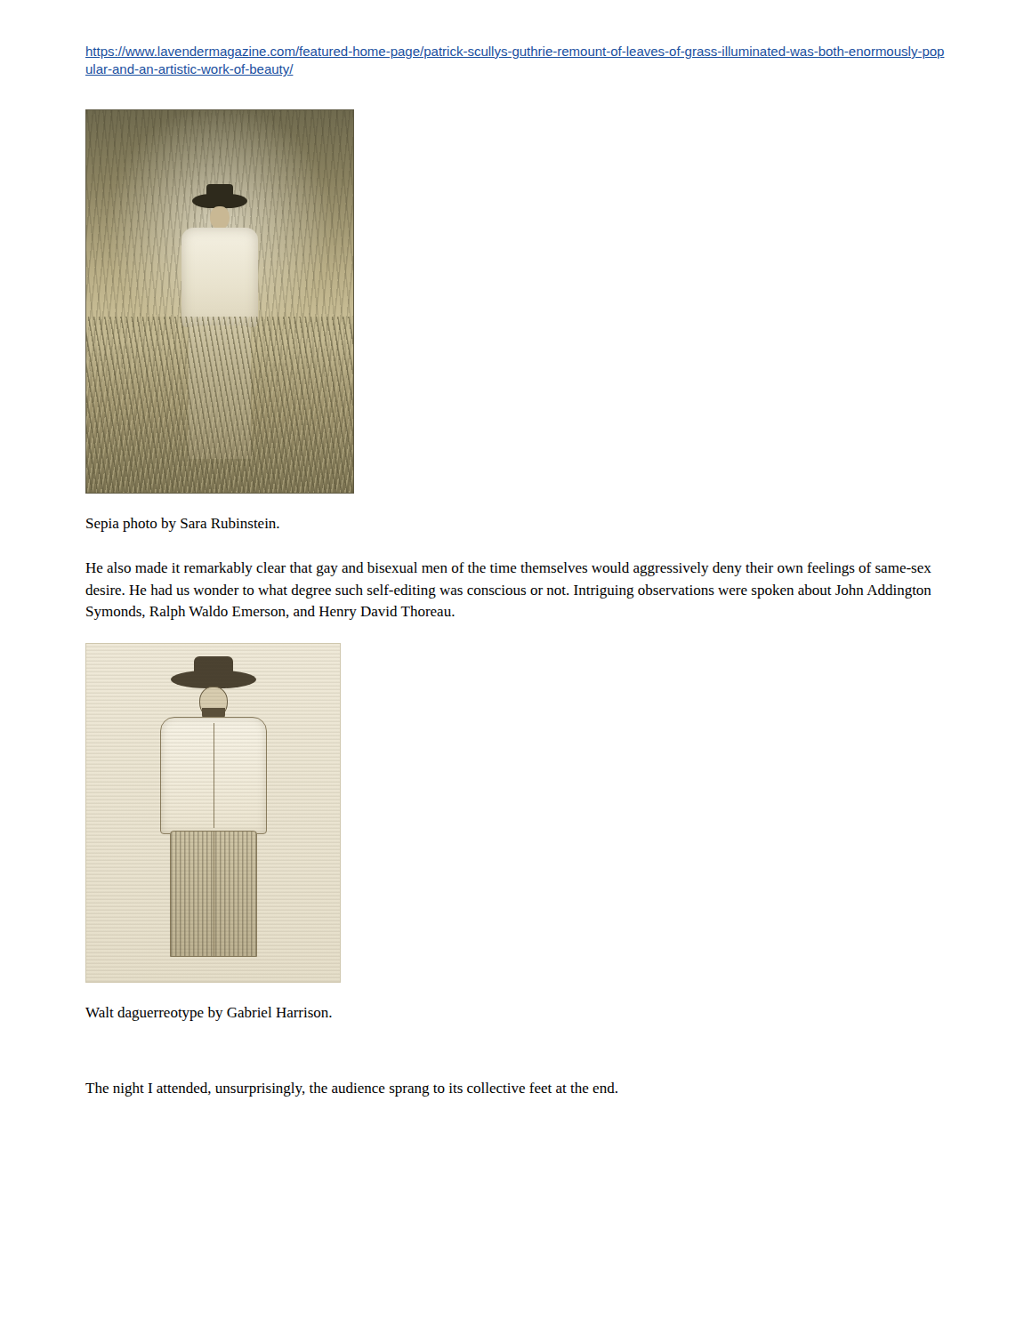https://www.lavendermagazine.com/featured-home-page/patrick-scullys-guthrie-remount-of-leaves-of-grass-illuminated-was-both-enormously-popular-and-an-artistic-work-of-beauty/
Sepia photo by Sara Rubinstein.
He also made it remarkably clear that gay and bisexual men of the time themselves would aggressively deny their own feelings of same-sex desire. He had us wonder to what degree such self-editing was conscious or not. Intriguing observations were spoken about John Addington Symonds, Ralph Waldo Emerson, and Henry David Thoreau.
Walt daguerreotype by Gabriel Harrison.
The night I attended, unsurprisingly, the audience sprang to its collective feet at the end.